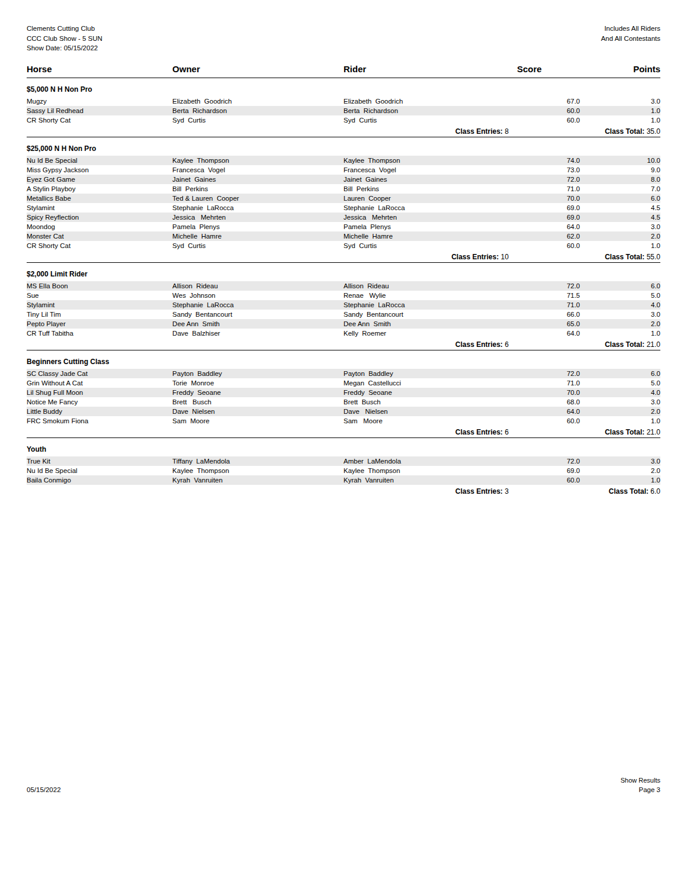Clements Cutting Club
CCC Club Show - 5 SUN
Show Date: 05/15/2022
Includes All Riders
And All Contestants
| Horse | Owner | Rider | Score | Points |
| --- | --- | --- | --- | --- |
| $5,000 N H Non Pro |
| Mugzy | Elizabeth Goodrich | Elizabeth Goodrich | 67.0 | 3.0 |
| Sassy Lil Redhead | Berta Richardson | Berta Richardson | 60.0 | 1.0 |
| CR Shorty Cat | Syd Curtis | Syd Curtis | 60.0 | 1.0 |
| | | Class Entries: 8 | Class Total: 35.0 |
| $25,000 N H Non Pro |
| Nu Id Be Special | Kaylee Thompson | Kaylee Thompson | 74.0 | 10.0 |
| Miss Gypsy Jackson | Francesca Vogel | Francesca Vogel | 73.0 | 9.0 |
| Eyez Got Game | Jainet Gaines | Jainet Gaines | 72.0 | 8.0 |
| A Stylin Playboy | Bill Perkins | Bill Perkins | 71.0 | 7.0 |
| Metallics Babe | Ted & Lauren Cooper | Lauren Cooper | 70.0 | 6.0 |
| Stylamint | Stephanie LaRocca | Stephanie LaRocca | 69.0 | 4.5 |
| Spicy Reyflection | Jessica Mehrten | Jessica Mehrten | 69.0 | 4.5 |
| Moondog | Pamela Plenys | Pamela Plenys | 64.0 | 3.0 |
| Monster Cat | Michelle Hamre | Michelle Hamre | 62.0 | 2.0 |
| CR Shorty Cat | Syd Curtis | Syd Curtis | 60.0 | 1.0 |
| | | Class Entries: 10 | Class Total: 55.0 |
| $2,000 Limit Rider |
| MS Ella Boon | Allison Rideau | Allison Rideau | 72.0 | 6.0 |
| Sue | Wes Johnson | Renae Wylie | 71.5 | 5.0 |
| Stylamint | Stephanie LaRocca | Stephanie LaRocca | 71.0 | 4.0 |
| Tiny Lil Tim | Sandy Bentancourt | Sandy Bentancourt | 66.0 | 3.0 |
| Pepto Player | Dee Ann Smith | Dee Ann Smith | 65.0 | 2.0 |
| CR Tuff Tabitha | Dave Balzhiser | Kelly Roemer | 64.0 | 1.0 |
| | | Class Entries: 6 | Class Total: 21.0 |
| Beginners Cutting Class |
| SC Classy Jade Cat | Payton Baddley | Payton Baddley | 72.0 | 6.0 |
| Grin Without A Cat | Torie Monroe | Megan Castellucci | 71.0 | 5.0 |
| Lil Shug Full Moon | Freddy Seoane | Freddy Seoane | 70.0 | 4.0 |
| Notice Me Fancy | Brett Busch | Brett Busch | 68.0 | 3.0 |
| Little Buddy | Dave Nielsen | Dave Nielsen | 64.0 | 2.0 |
| FRC Smokum Fiona | Sam Moore | Sam Moore | 60.0 | 1.0 |
| | | Class Entries: 6 | Class Total: 21.0 |
| Youth |
| True Kit | Tiffany LaMendola | Amber LaMendola | 72.0 | 3.0 |
| Nu Id Be Special | Kaylee Thompson | Kaylee Thompson | 69.0 | 2.0 |
| Baila Conmigo | Kyrah Vanruiten | Kyrah Vanruiten | 60.0 | 1.0 |
| | | Class Entries: 3 | Class Total: 6.0 |
Show Results
05/15/2022 Page 3